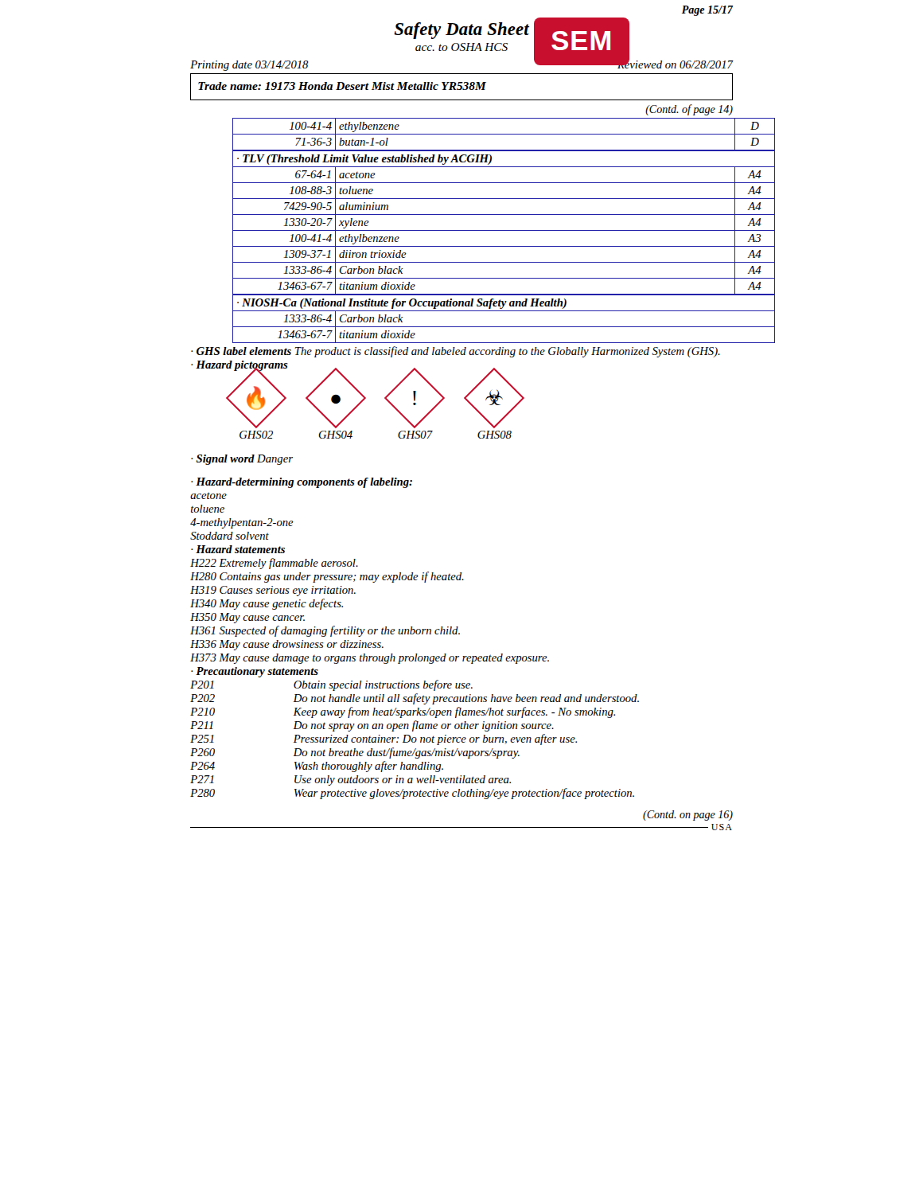Page 15/17
SEM
Safety Data Sheet
acc. to OSHA HCS
Printing date 03/14/2018 Reviewed on 06/28/2017
Trade name: 19173 Honda Desert Mist Metallic YR538M
(Contd. of page 14)
| 100-41-4 | ethylbenzene | D |
| 71-36-3 | butan-1-ol | D |
| · TLV (Threshold Limit Value established by ACGIH) |
| 67-64-1 | acetone | A4 |
| 108-88-3 | toluene | A4 |
| 7429-90-5 | aluminium | A4 |
| 1330-20-7 | xylene | A4 |
| 100-41-4 | ethylbenzene | A3 |
| 1309-37-1 | diiron trioxide | A4 |
| 1333-86-4 | Carbon black | A4 |
| 13463-67-7 | titanium dioxide | A4 |
| · NIOSH-Ca (National Institute for Occupational Safety and Health) |
| 1333-86-4 | Carbon black |
| 13463-67-7 | titanium dioxide |
· GHS label elements The product is classified and labeled according to the Globally Harmonized System (GHS).
· Hazard pictograms
🔥
GHS02
●
GHS04
!
GHS07
☣
GHS08
· Signal word Danger
· Hazard-determining components of labeling:
acetone
toluene
4-methylpentan-2-one
Stoddard solvent
· Hazard statements
H222 Extremely flammable aerosol.
H280 Contains gas under pressure; may explode if heated.
H319 Causes serious eye irritation.
H340 May cause genetic defects.
H350 May cause cancer.
H361 Suspected of damaging fertility or the unborn child.
H336 May cause drowsiness or dizziness.
H373 May cause damage to organs through prolonged or repeated exposure.
· Precautionary statements
P201 Obtain special instructions before use.
P202 Do not handle until all safety precautions have been read and understood.
P210 Keep away from heat/sparks/open flames/hot surfaces. - No smoking.
P211 Do not spray on an open flame or other ignition source.
P251 Pressurized container: Do not pierce or burn, even after use.
P260 Do not breathe dust/fume/gas/mist/vapors/spray.
P264 Wash thoroughly after handling.
P271 Use only outdoors or in a well-ventilated area.
P280 Wear protective gloves/protective clothing/eye protection/face protection.
(Contd. on page 16)
USA